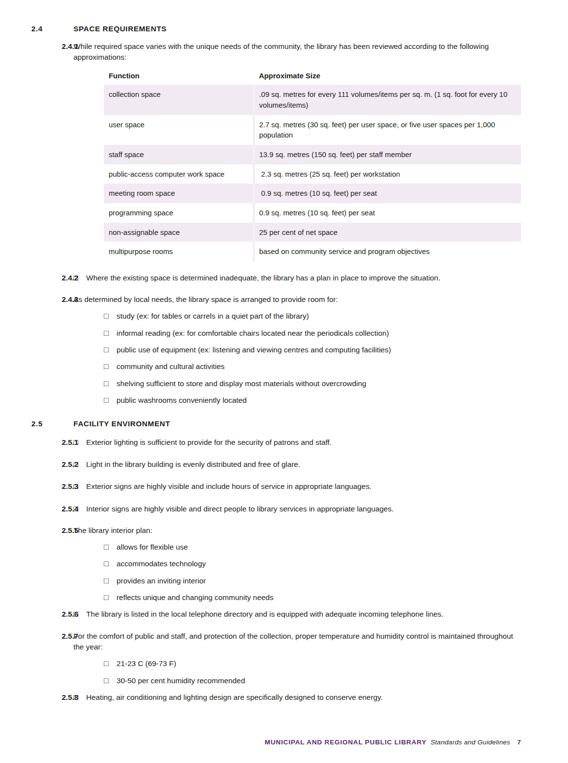2.4 SPACE REQUIREMENTS
2.4.1 While required space varies with the unique needs of the community, the library has been reviewed according to the following approximations:
| Function | Approximate Size |
| --- | --- |
| collection space | .09 sq. metres for every 111 volumes/items per sq. m. (1 sq. foot for every 10 volumes/items) |
| user space | 2.7 sq. metres (30 sq. feet) per user space, or five user spaces per 1,000 population |
| staff space | 13.9 sq. metres (150 sq. feet) per staff member |
| public-access computer work space | 2.3 sq. metres (25 sq. feet) per workstation |
| meeting room space | 0.9 sq. metres (10 sq. feet) per seat |
| programming space | 0.9 sq. metres (10 sq. feet) per seat |
| non-assignable space | 25 per cent of net space |
| multipurpose rooms | based on community service and program objectives |
2.4.2 Where the existing space is determined inadequate, the library has a plan in place to improve the situation.
2.4.3 As determined by local needs, the library space is arranged to provide room for:
study (ex: for tables or carrels in a quiet part of the library)
informal reading (ex: for comfortable chairs located near the periodicals collection)
public use of equipment (ex: listening and viewing centres and computing facilities)
community and cultural activities
shelving sufficient to store and display most materials without overcrowding
public washrooms conveniently located
2.5 FACILITY ENVIRONMENT
2.5.1 Exterior lighting is sufficient to provide for the security of patrons and staff.
2.5.2 Light in the library building is evenly distributed and free of glare.
2.5.3 Exterior signs are highly visible and include hours of service in appropriate languages.
2.5.4 Interior signs are highly visible and direct people to library services in appropriate languages.
2.5.5 The library interior plan:
allows for flexible use
accommodates technology
provides an inviting interior
reflects unique and changing community needs
2.5.6 The library is listed in the local telephone directory and is equipped with adequate incoming telephone lines.
2.5.7 For the comfort of public and staff, and protection of the collection, proper temperature and humidity control is maintained throughout the year:
21-23 C (69-73 F)
30-50 per cent humidity recommended
2.5.8 Heating, air conditioning and lighting design are specifically designed to conserve energy.
MUNICIPAL AND REGIONAL PUBLIC LIBRARY Standards and Guidelines 7